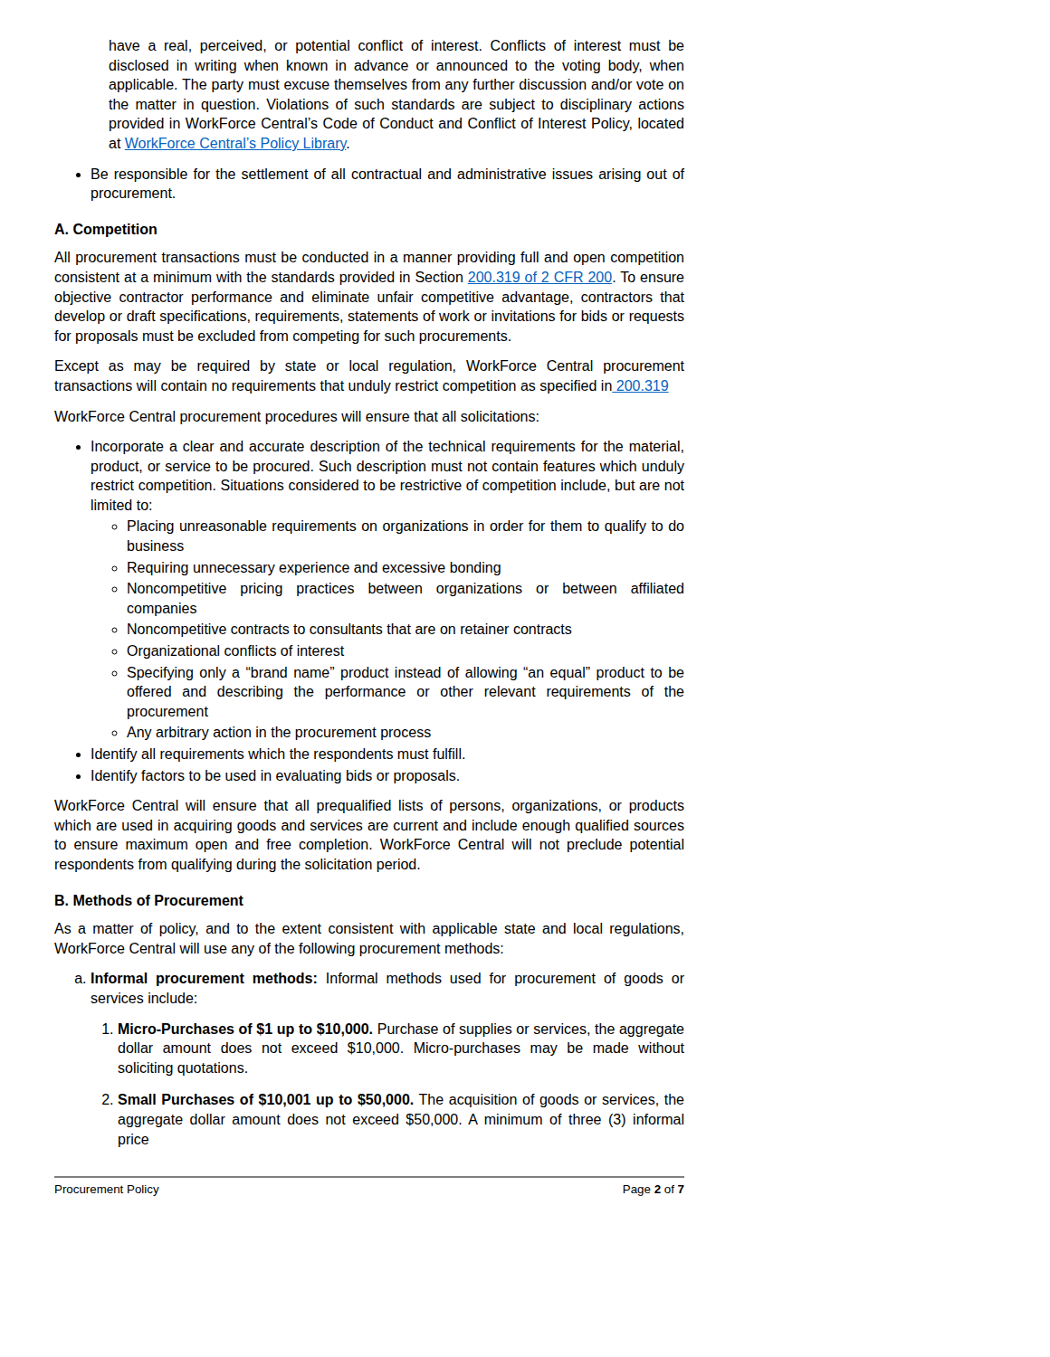have a real, perceived, or potential conflict of interest. Conflicts of interest must be disclosed in writing when known in advance or announced to the voting body, when applicable. The party must excuse themselves from any further discussion and/or vote on the matter in question. Violations of such standards are subject to disciplinary actions provided in WorkForce Central’s Code of Conduct and Conflict of Interest Policy, located at WorkForce Central’s Policy Library.
Be responsible for the settlement of all contractual and administrative issues arising out of procurement.
A. Competition
All procurement transactions must be conducted in a manner providing full and open competition consistent at a minimum with the standards provided in Section 200.319 of 2 CFR 200. To ensure objective contractor performance and eliminate unfair competitive advantage, contractors that develop or draft specifications, requirements, statements of work or invitations for bids or requests for proposals must be excluded from competing for such procurements.
Except as may be required by state or local regulation, WorkForce Central procurement transactions will contain no requirements that unduly restrict competition as specified in 200.319
WorkForce Central procurement procedures will ensure that all solicitations:
Incorporate a clear and accurate description of the technical requirements for the material, product, or service to be procured. Such description must not contain features which unduly restrict competition. Situations considered to be restrictive of competition include, but are not limited to:
Placing unreasonable requirements on organizations in order for them to qualify to do business
Requiring unnecessary experience and excessive bonding
Noncompetitive pricing practices between organizations or between affiliated companies
Noncompetitive contracts to consultants that are on retainer contracts
Organizational conflicts of interest
Specifying only a “brand name” product instead of allowing “an equal” product to be offered and describing the performance or other relevant requirements of the procurement
Any arbitrary action in the procurement process
Identify all requirements which the respondents must fulfill.
Identify factors to be used in evaluating bids or proposals.
WorkForce Central will ensure that all prequalified lists of persons, organizations, or products which are used in acquiring goods and services are current and include enough qualified sources to ensure maximum open and free completion. WorkForce Central will not preclude potential respondents from qualifying during the solicitation period.
B. Methods of Procurement
As a matter of policy, and to the extent consistent with applicable state and local regulations, WorkForce Central will use any of the following procurement methods:
Informal procurement methods: Informal methods used for procurement of goods or services include:
Micro-Purchases of $1 up to $10,000. Purchase of supplies or services, the aggregate dollar amount does not exceed $10,000. Micro-purchases may be made without soliciting quotations.
Small Purchases of $10,001 up to $50,000. The acquisition of goods or services, the aggregate dollar amount does not exceed $50,000. A minimum of three (3) informal price
Procurement Policy Page 2 of 7